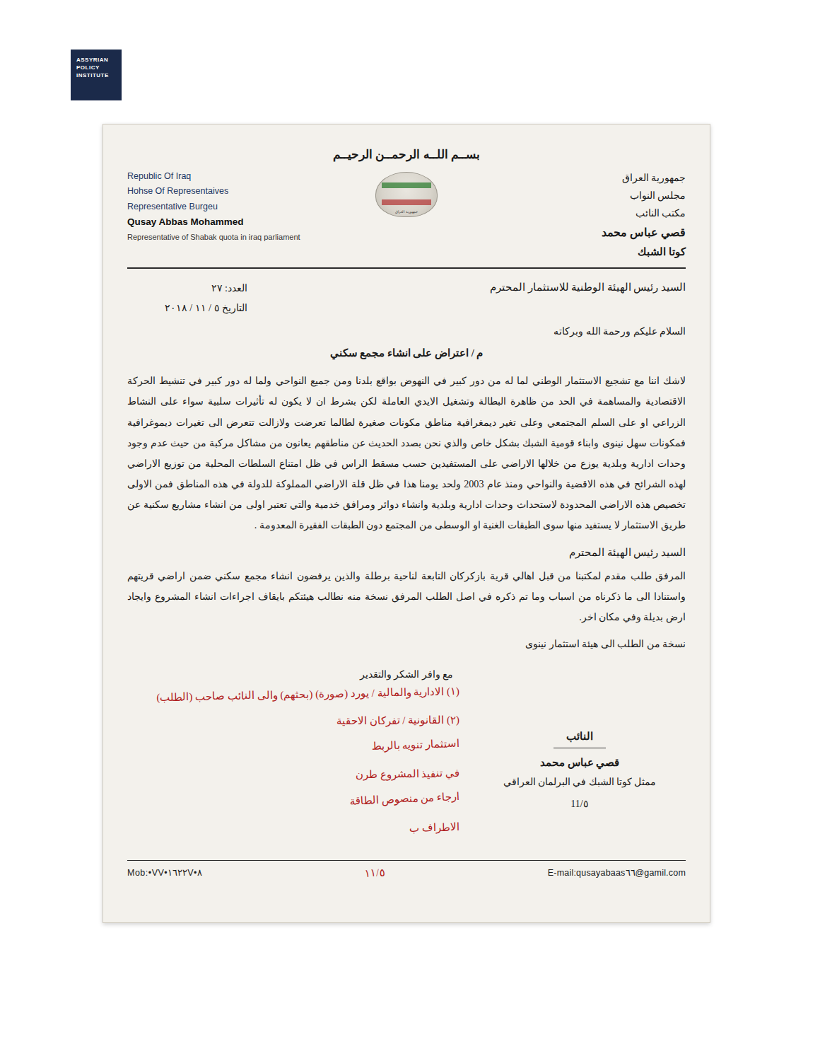ASSYRIAN
POLICY
INSTITUTE
بســم اللــه الرحمــن الرحيــم
جمهورية العراق
مجلس النواب
مكتب النائب
قصي عباس محمد
كوتا الشبك
جمهورية العراق
Republic Of Iraq
Hohse Of Representaives
Representative Burgeu
Qusay Abbas Mohammed
Representative of Shabak quota in iraq parliament
السيد رئيس الهيئة الوطنية للاستثمار المحترم
العدد: ٢٧
التاريخ ٥ / ١١ / ٢٠١٨
السلام عليكم ورحمة الله وبركاته
م / اعتراض على انشاء مجمع سكني
لاشك اننا مع تشجيع الاستثمار الوطني لما له من دور كبير في النهوض بواقع بلدنا ومن جميع النواحي ولما له دور كبير في تنشيط الحركة الاقتصادية والمساهمة في الحد من ظاهرة البطالة وتشغيل الايدي العاملة لكن بشرط ان لا يكون له تأثيرات سلبية سواء على النشاط الزراعي او على السلم المجتمعي وعلى تغير ديمغرافية مناطق مكونات صغيرة لطالما تعرضت ولازالت تتعرض الى تغيرات ديموغرافية فمكونات سهل نينوى وابناء قومية الشبك بشكل خاص والذي نحن بصدد الحديث عن مناطقهم يعانون من مشاكل مركبة من حيث عدم وجود وحدات ادارية وبلدية يوزع من خلالها الاراضي على المستفيدين حسب مسقط الراس في ظل امتناع السلطات المحلية من توزيع الاراضي لهذه الشرائح في هذه الاقضية والنواحي ومنذ عام 2003 ولحد يومنا هذا في ظل قلة الاراضي المملوكة للدولة في هذه المناطق فمن الاولى تخصيص هذه الاراضي المحدودة لاستحداث وحدات ادارية وبلدية وانشاء دوائر ومرافق خدمية والتي تعتبر اولى من انشاء مشاريع سكنية عن طريق الاستثمار لا يستفيد منها سوى الطبقات الغنية او الوسطى من المجتمع دون الطبقات الفقيرة المعدومة .
السيد رئيس الهيئة المحترم
المرفق طلب مقدم لمكتبنا من قبل اهالي قرية بازكركان التابعة لناحية برطلة والذين يرفضون انشاء مجمع سكني ضمن اراضي قريتهم واستنادا الى ما ذكرناه من اسباب وما تم ذكره في اصل الطلب المرفق نسخة منه نطالب هيئتكم بايقاف اجراءات انشاء المشروع وايجاد ارض بديلة وفي مكان اخر.
نسخة من الطلب الى هيئة استثمار نينوى
مع وافر الشكر والتقدير
      
النائب
قصي عباس محمد
ممثل كوتا الشبك في البرلمان العراقي
11/٥
(١) الادارية والمالية / يورد (صورة) (بحثهم) والى النائب صاحب (الطلب)
(٢) القانونية / تفركان الاحقية
استثمار تنويه بالربط
في تنفيذ المشروع طرن
ارجاء من منصوص الطاقة
الاطراف ب
   
Mob:•VV•١٦٢٢V•٨
١١/٥
E-mail:qusayabaas٦٦@gamil.com